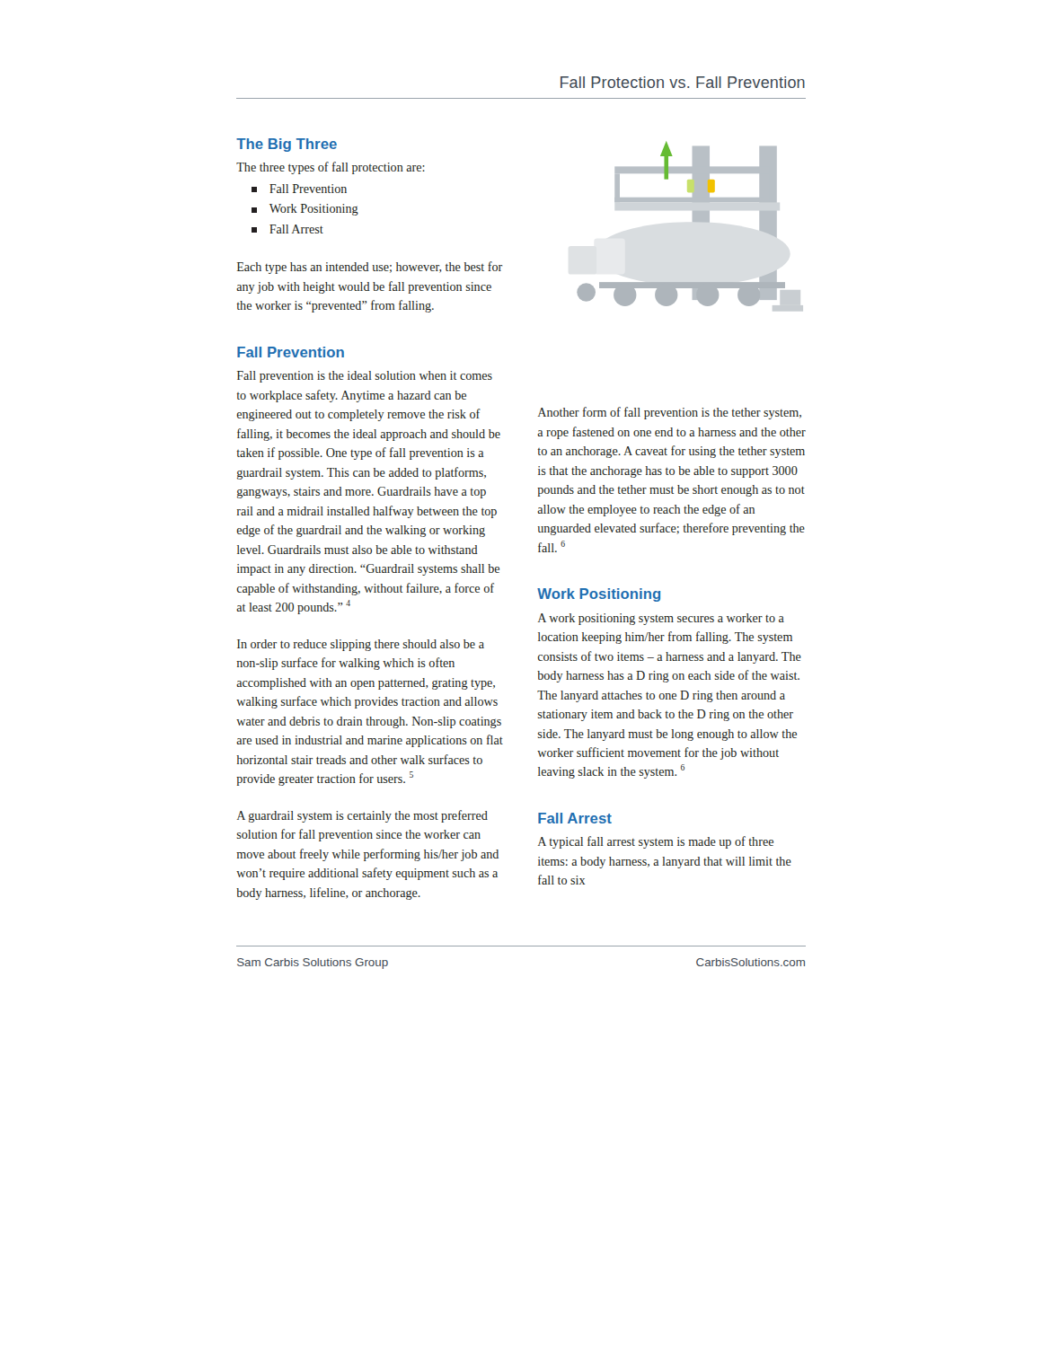Fall Protection vs. Fall Prevention
The Big Three
The three types of fall protection are:
Fall Prevention
Work Positioning
Fall Arrest
Each type has an intended use; however, the best for any job with height would be fall prevention since the worker is “prevented” from falling.
Fall Prevention
Fall prevention is the ideal solution when it comes to workplace safety. Anytime a hazard can be engineered out to completely remove the risk of falling, it becomes the ideal approach and should be taken if possible. One type of fall prevention is a guardrail system. This can be added to platforms, gangways, stairs and more. Guardrails have a top rail and a midrail installed halfway between the top edge of the guardrail and the walking or working level. Guardrails must also be able to withstand impact in any direction. “Guardrail systems shall be capable of withstanding, without failure, a force of at least 200 pounds.” 4
In order to reduce slipping there should also be a non-slip surface for walking which is often accomplished with an open patterned, grating type, walking surface which provides traction and allows water and debris to drain through. Non-slip coatings are used in industrial and marine applications on flat horizontal stair treads and other walk surfaces to provide greater traction for users. 5
A guardrail system is certainly the most preferred solution for fall prevention since the worker can move about freely while performing his/her job and won’t require additional safety equipment such as a body harness, lifeline, or anchorage.
Another form of fall prevention is the tether system, a rope fastened on one end to a harness and the other to an anchorage. A caveat for using the tether system is that the anchorage has to be able to support 3000 pounds and the tether must be short enough as to not allow the employee to reach the edge of an unguarded elevated surface; therefore preventing the fall. 6
Work Positioning
A work positioning system secures a worker to a location keeping him/her from falling. The system consists of two items – a harness and a lanyard. The body harness has a D ring on each side of the waist. The lanyard attaches to one D ring then around a stationary item and back to the D ring on the other side. The lanyard must be long enough to allow the worker sufficient movement for the job without leaving slack in the system. 6
Fall Arrest
A typical fall arrest system is made up of three items: a body harness, a lanyard that will limit the fall to six
Sam Carbis Solutions Group CarbisSolutions.com